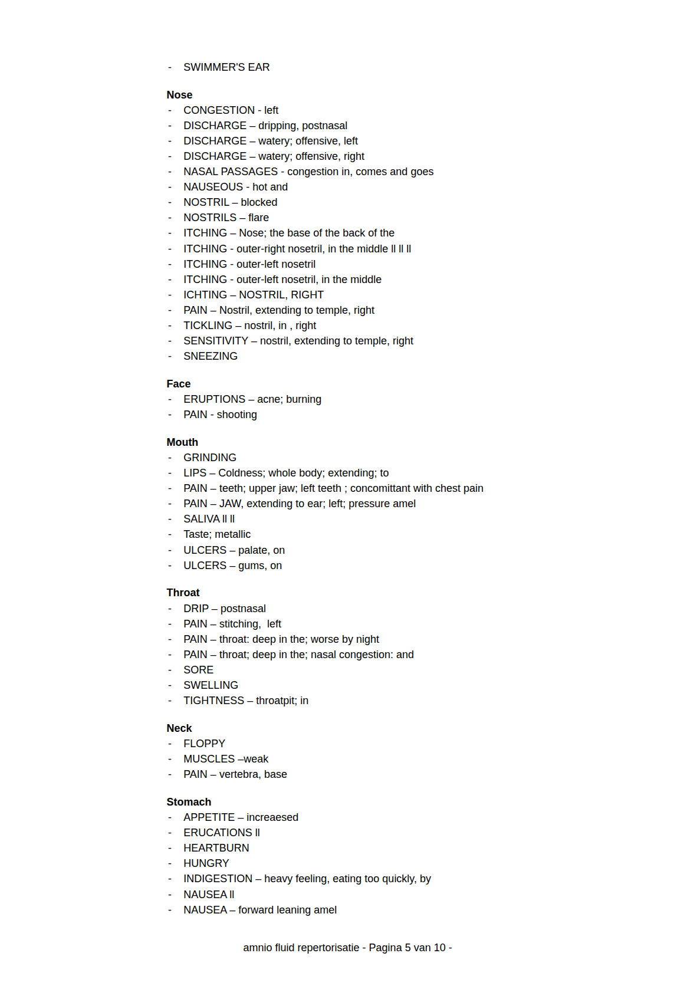SWIMMER'S EAR
Nose
CONGESTION - left
DISCHARGE – dripping, postnasal
DISCHARGE – watery; offensive, left
DISCHARGE – watery; offensive, right
NASAL PASSAGES - congestion in, comes and goes
NAUSEOUS - hot and
NOSTRIL – blocked
NOSTRILS – flare
ITCHING – Nose; the base of the back of the
ITCHING - outer-right nosetril, in the middle ll ll ll
ITCHING - outer-left nosetril
ITCHING - outer-left nosetril, in the middle
ICHTING – NOSTRIL, RIGHT
PAIN – Nostril, extending to temple, right
TICKLING – nostril, in , right
SENSITIVITY – nostril, extending to temple, right
SNEEZING
Face
ERUPTIONS – acne; burning
PAIN - shooting
Mouth
GRINDING
LIPS – Coldness; whole body; extending; to
PAIN – teeth; upper jaw; left teeth ; concomittant with chest pain
PAIN – JAW, extending to ear; left; pressure amel
SALIVA ll ll
Taste; metallic
ULCERS – palate, on
ULCERS – gums, on
Throat
DRIP – postnasal
PAIN – stitching, left
PAIN – throat: deep in the; worse by night
PAIN – throat; deep in the; nasal congestion: and
SORE
SWELLING
TIGHTNESS – throatpit; in
Neck
FLOPPY
MUSCLES –weak
PAIN – vertebra, base
Stomach
APPETITE – increaesed
ERUCATIONS ll
HEARTBURN
HUNGRY
INDIGESTION – heavy feeling, eating too quickly, by
NAUSEA ll
NAUSEA – forward leaning amel
amnio fluid repertorisatie - Pagina 5 van 10 -